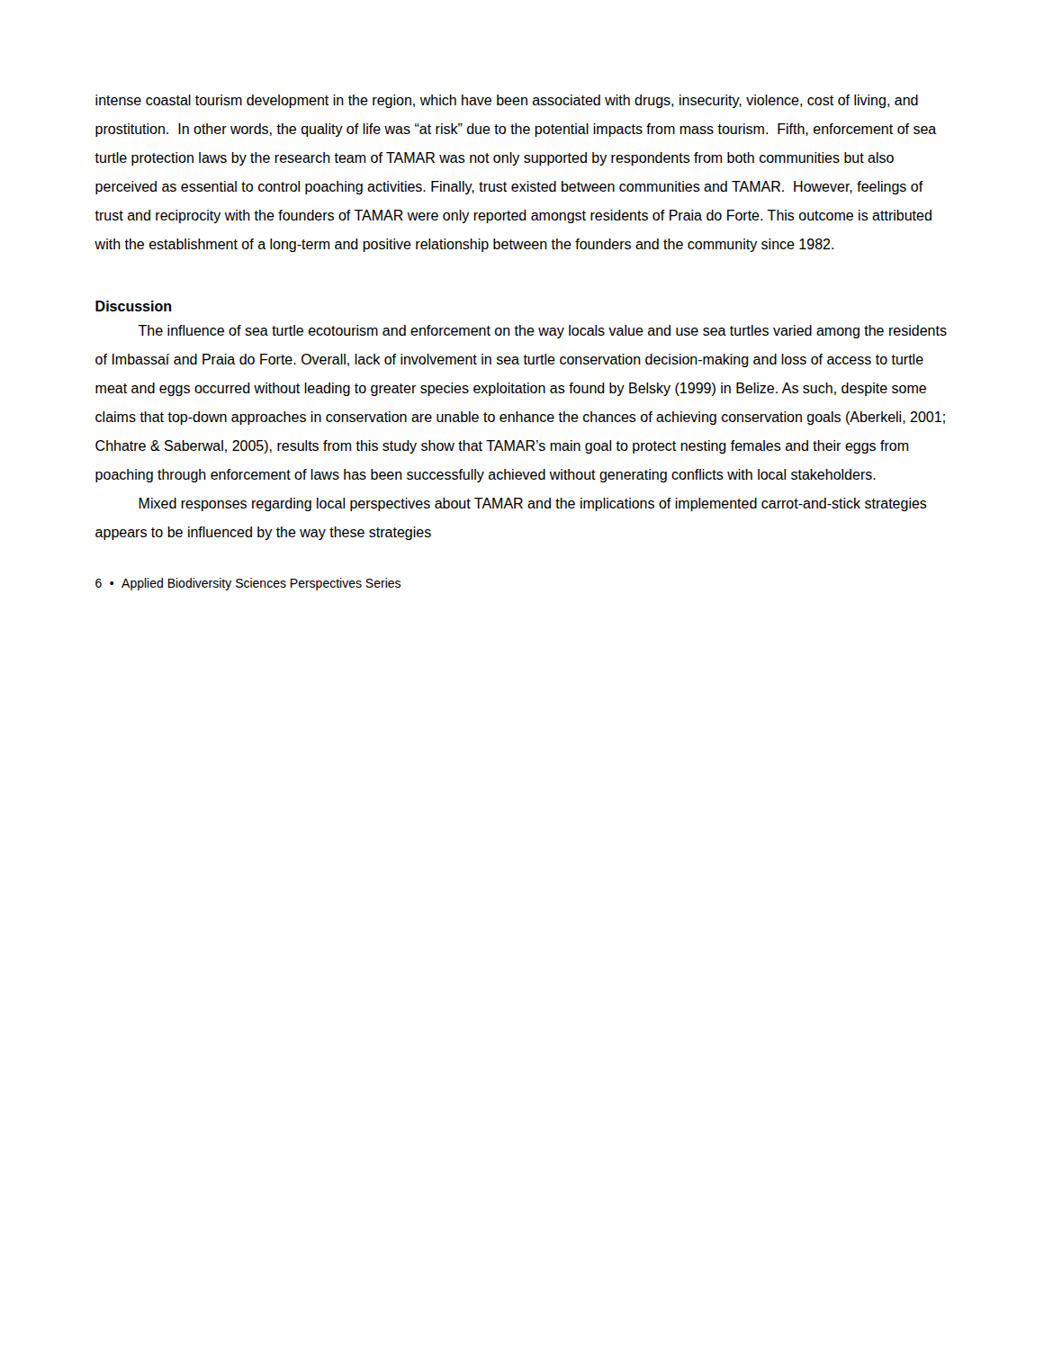intense coastal tourism development in the region, which have been associated with drugs, insecurity, violence, cost of living, and prostitution. In other words, the quality of life was “at risk” due to the potential impacts from mass tourism. Fifth, enforcement of sea turtle protection laws by the research team of TAMAR was not only supported by respondents from both communities but also perceived as essential to control poaching activities. Finally, trust existed between communities and TAMAR. However, feelings of trust and reciprocity with the founders of TAMAR were only reported amongst residents of Praia do Forte. This outcome is attributed with the establishment of a long-term and positive relationship between the founders and the community since 1982.
Discussion
The influence of sea turtle ecotourism and enforcement on the way locals value and use sea turtles varied among the residents of Imbassaí and Praia do Forte. Overall, lack of involvement in sea turtle conservation decision-making and loss of access to turtle meat and eggs occurred without leading to greater species exploitation as found by Belsky (1999) in Belize. As such, despite some claims that top-down approaches in conservation are unable to enhance the chances of achieving conservation goals (Aberkeli, 2001; Chhatre & Saberwal, 2005), results from this study show that TAMAR’s main goal to protect nesting females and their eggs from poaching through enforcement of laws has been successfully achieved without generating conflicts with local stakeholders.
Mixed responses regarding local perspectives about TAMAR and the implications of implemented carrot-and-stick strategies appears to be influenced by the way these strategies
6•Applied Biodiversity Sciences Perspectives Series